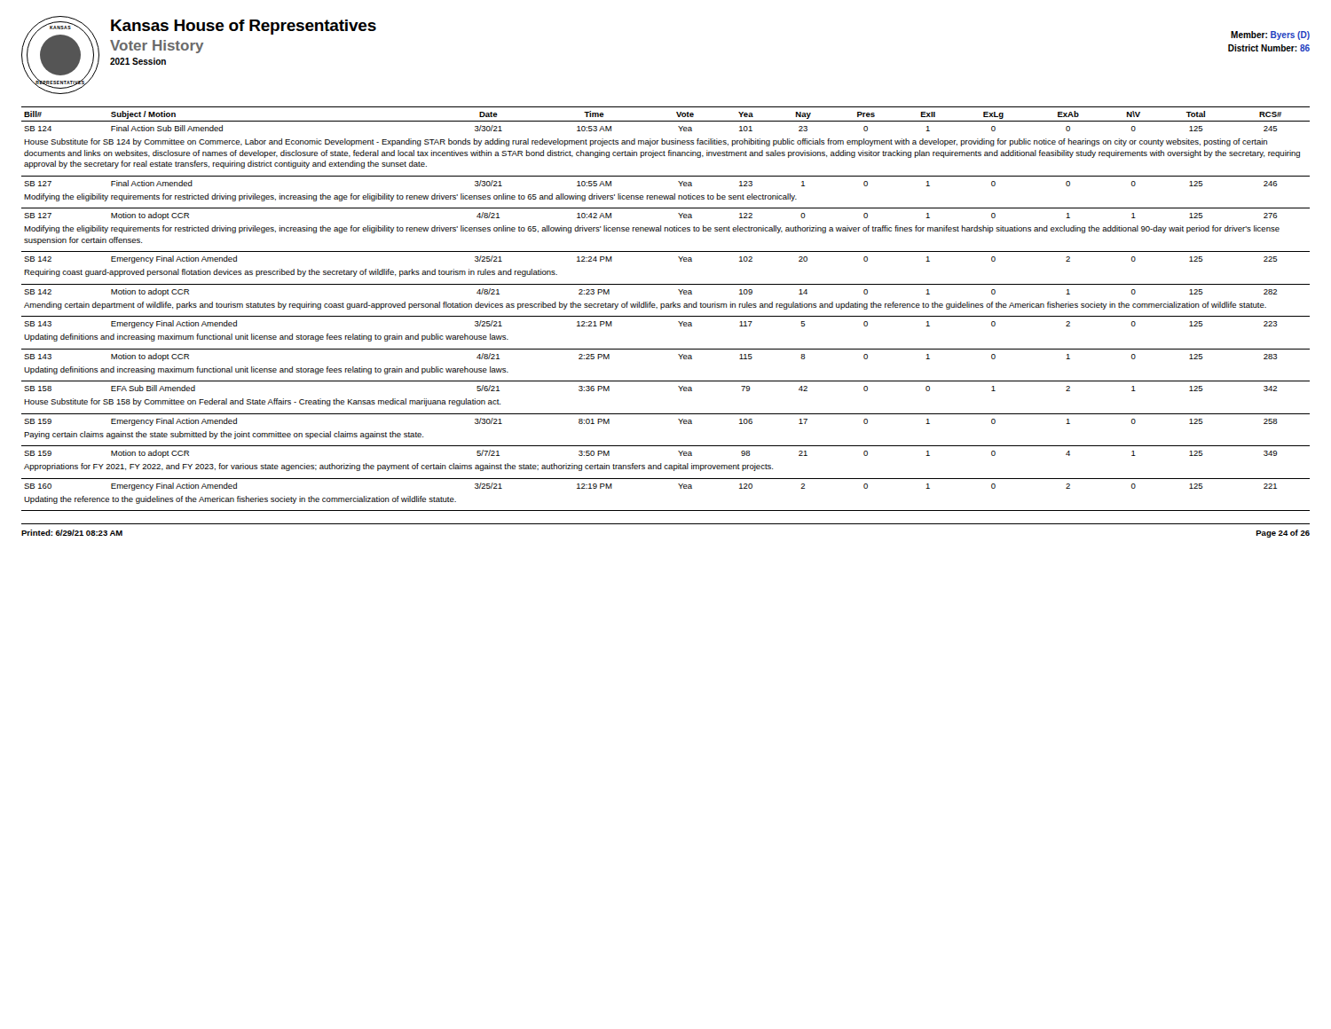KANSAS
REPRESENTATIVES
Kansas House of Representatives
Voter History
2021 Session
Member: Byers (D)
District Number: 86
| Bill# | Subject / Motion | Date | Time | Vote | Yea | Nay | Pres | ExII | ExLg | ExAb | N\V | Total | RCS# |
| --- | --- | --- | --- | --- | --- | --- | --- | --- | --- | --- | --- | --- | --- |
| SB 124 | Final Action Sub Bill Amended | 3/30/21 | 10:53 AM | Yea | 101 | 23 | 0 | 1 | 0 | 0 | 0 | 125 | 245 |
| House Substitute for SB 124 by Committee on Commerce, Labor and Economic Development - Expanding STAR bonds by adding rural redevelopment projects and major business facilities, prohibiting public officials from employment with a developer, providing for public notice of hearings on city or county websites, posting of certain documents and links on websites, disclosure of names of developer, disclosure of state, federal and local tax incentives within a STAR bond district, changing certain project financing, investment and sales provisions, adding visitor tracking plan requirements and additional feasibility study requirements with oversight by the secretary, requiring approval by the secretary for real estate transfers, requiring district contiguity and extending the sunset date. |
| SB 127 | Final Action Amended | 3/30/21 | 10:55 AM | Yea | 123 | 1 | 0 | 1 | 0 | 0 | 0 | 125 | 246 |
| Modifying the eligibility requirements for restricted driving privileges, increasing the age for eligibility to renew drivers' licenses online to 65 and allowing drivers' license renewal notices to be sent electronically. |
| SB 127 | Motion to adopt CCR | 4/8/21 | 10:42 AM | Yea | 122 | 0 | 0 | 1 | 0 | 1 | 1 | 125 | 276 |
| Modifying the eligibility requirements for restricted driving privileges, increasing the age for eligibility to renew drivers' licenses online to 65, allowing drivers' license renewal notices to be sent electronically, authorizing a waiver of traffic fines for manifest hardship situations and excluding the additional 90-day wait period for driver's license suspension for certain offenses. |
| SB 142 | Emergency Final Action Amended | 3/25/21 | 12:24 PM | Yea | 102 | 20 | 0 | 1 | 0 | 2 | 0 | 125 | 225 |
| Requiring coast guard-approved personal flotation devices as prescribed by the secretary of wildlife, parks and tourism in rules and regulations. |
| SB 142 | Motion to adopt CCR | 4/8/21 | 2:23 PM | Yea | 109 | 14 | 0 | 1 | 0 | 1 | 0 | 125 | 282 |
| Amending certain department of wildlife, parks and tourism statutes by requiring coast guard-approved personal flotation devices as prescribed by the secretary of wildlife, parks and tourism in rules and regulations and updating the reference to the guidelines of the American fisheries society in the commercialization of wildlife statute. |
| SB 143 | Emergency Final Action Amended | 3/25/21 | 12:21 PM | Yea | 117 | 5 | 0 | 1 | 0 | 2 | 0 | 125 | 223 |
| Updating definitions and increasing maximum functional unit license and storage fees relating to grain and public warehouse laws. |
| SB 143 | Motion to adopt CCR | 4/8/21 | 2:25 PM | Yea | 115 | 8 | 0 | 1 | 0 | 1 | 0 | 125 | 283 |
| Updating definitions and increasing maximum functional unit license and storage fees relating to grain and public warehouse laws. |
| SB 158 | EFA Sub Bill Amended | 5/6/21 | 3:36 PM | Yea | 79 | 42 | 0 | 0 | 1 | 2 | 1 | 125 | 342 |
| House Substitute for SB 158 by Committee on Federal and State Affairs - Creating the Kansas medical marijuana regulation act. |
| SB 159 | Emergency Final Action Amended | 3/30/21 | 8:01 PM | Yea | 106 | 17 | 0 | 1 | 0 | 1 | 0 | 125 | 258 |
| Paying certain claims against the state submitted by the joint committee on special claims against the state. |
| SB 159 | Motion to adopt CCR | 5/7/21 | 3:50 PM | Yea | 98 | 21 | 0 | 1 | 0 | 4 | 1 | 125 | 349 |
| Appropriations for FY 2021, FY 2022, and FY 2023, for various state agencies; authorizing the payment of certain claims against the state; authorizing certain transfers and capital improvement projects. |
| SB 160 | Emergency Final Action Amended | 3/25/21 | 12:19 PM | Yea | 120 | 2 | 0 | 1 | 0 | 2 | 0 | 125 | 221 |
| Updating the reference to the guidelines of the American fisheries society in the commercialization of wildlife statute. |
Printed: 6/29/21 08:23 AM
Page 24 of 26